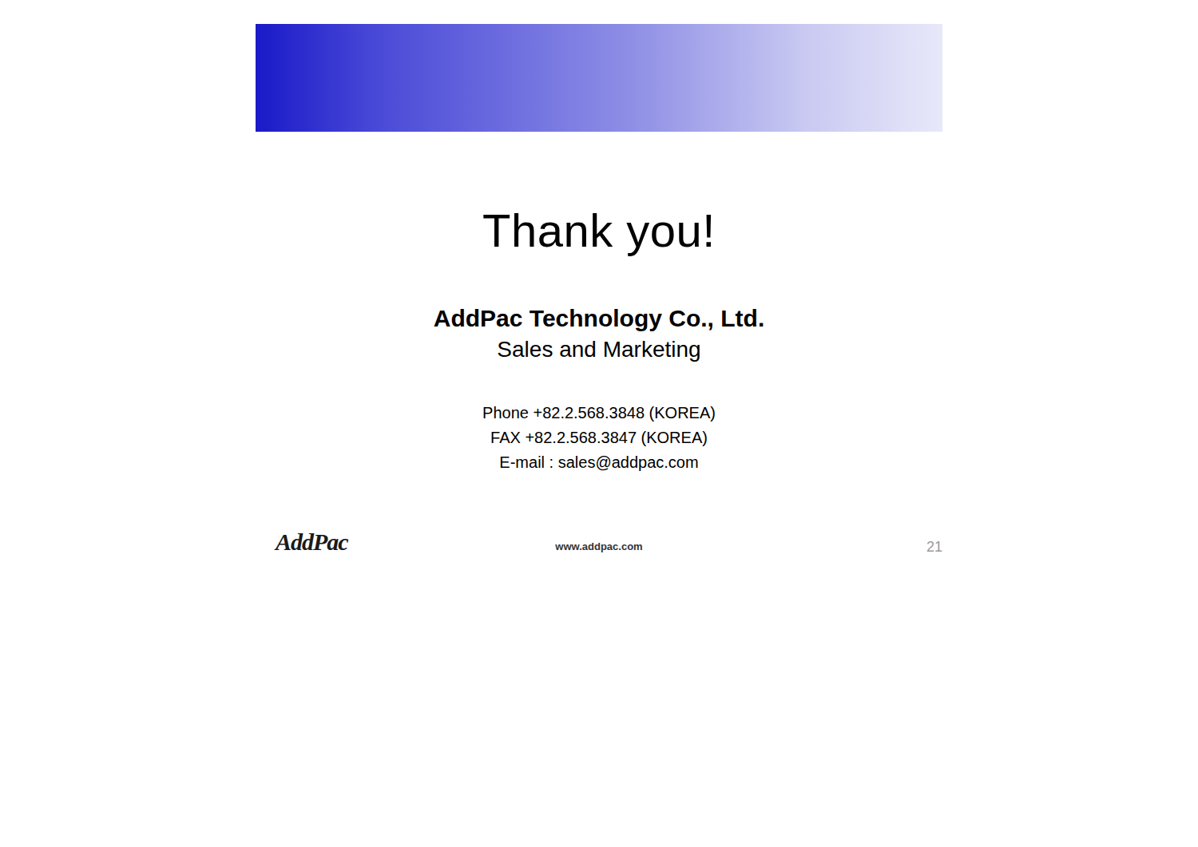Thank you!
AddPac Technology Co., Ltd.
Sales and Marketing
Phone +82.2.568.3848 (KOREA)
FAX +82.2.568.3847 (KOREA)
E-mail : sales@addpac.com
AddPac
www.addpac.com
21